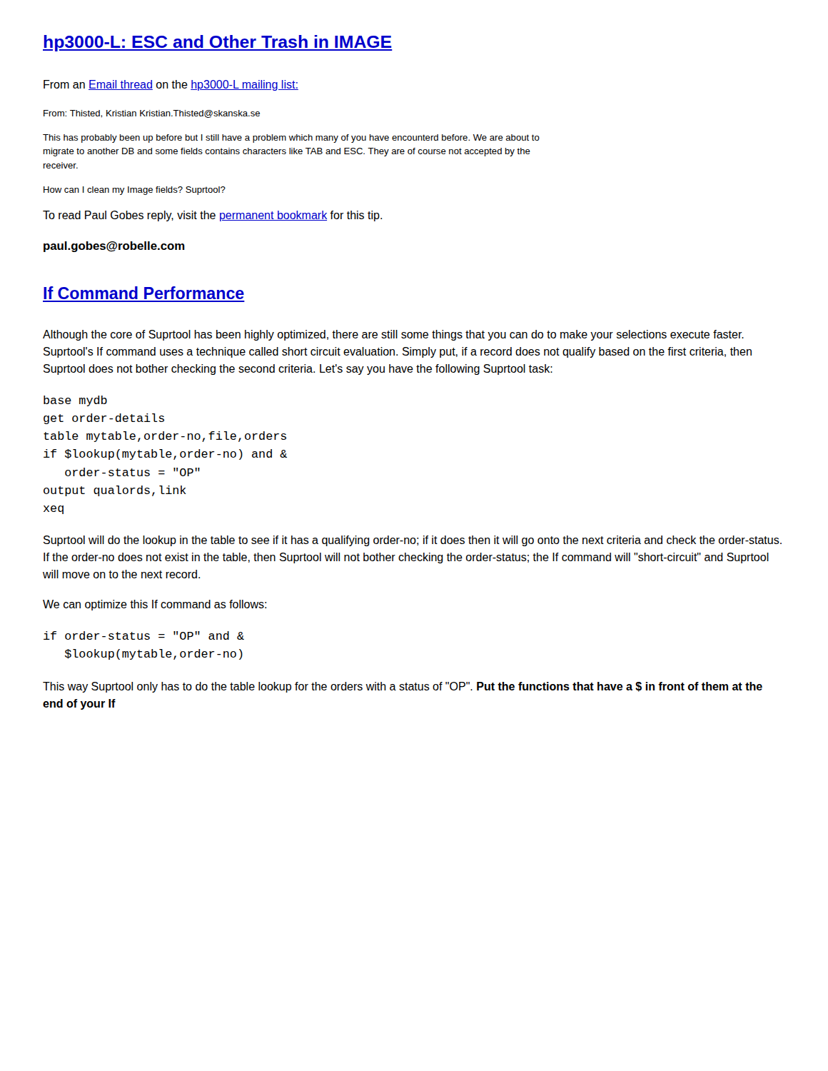hp3000-L: ESC and Other Trash in IMAGE
From an Email thread on the hp3000-L mailing list:
From: Thisted, Kristian Kristian.Thisted@skanska.se
This has probably been up before but I still have a problem which many of you have encounterd before. We are about to migrate to another DB and some fields contains characters like TAB and ESC. They are of course not accepted by the receiver.
How can I clean my Image fields? Suprtool?
To read Paul Gobes reply, visit the permanent bookmark for this tip.
paul.gobes@robelle.com
If Command Performance
Although the core of Suprtool has been highly optimized, there are still some things that you can do to make your selections execute faster. Suprtool's If command uses a technique called short circuit evaluation. Simply put, if a record does not qualify based on the first criteria, then Suprtool does not bother checking the second criteria. Let's say you have the following Suprtool task:
base mydb
get order-details
table mytable,order-no,file,orders
if $lookup(mytable,order-no) and &
   order-status = "OP"
output qualords,link
xeq
Suprtool will do the lookup in the table to see if it has a qualifying order-no; if it does then it will go onto the next criteria and check the order-status. If the order-no does not exist in the table, then Suprtool will not bother checking the order-status; the If command will "short-circuit" and Suprtool will move on to the next record.
We can optimize this If command as follows:
if order-status = "OP" and &
   $lookup(mytable,order-no)
This way Suprtool only has to do the table lookup for the orders with a status of "OP". Put the functions that have a $ in front of them at the end of your If